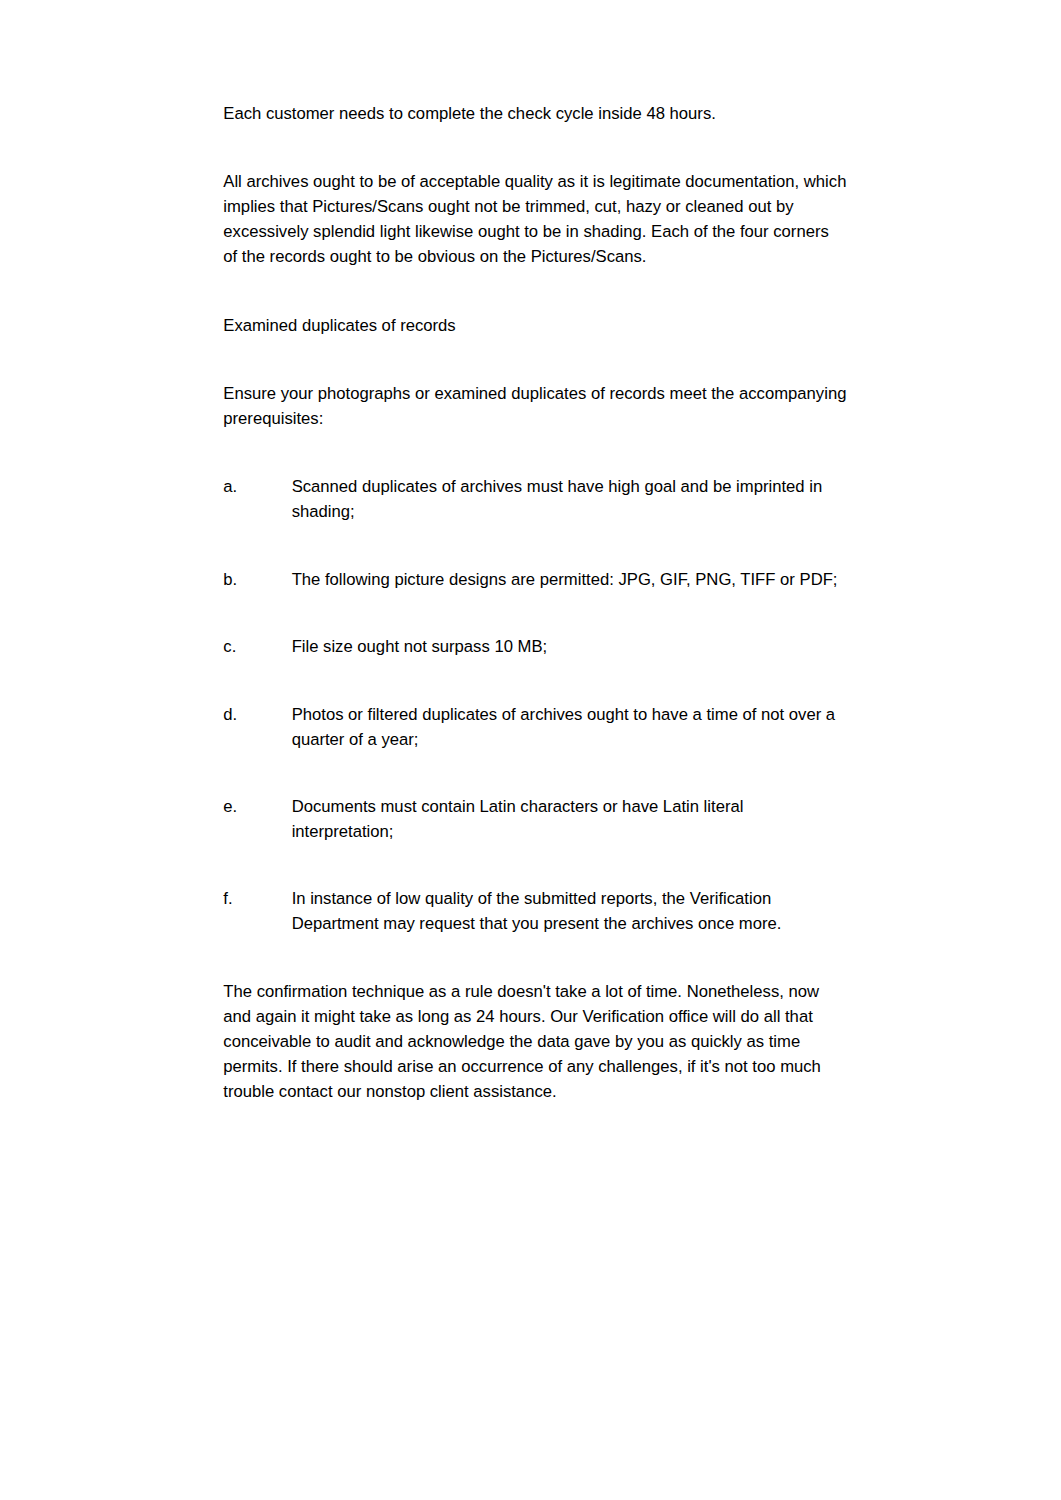Each customer needs to complete the check cycle inside 48 hours.
All archives ought to be of acceptable quality as it is legitimate documentation, which implies that Pictures/Scans ought not be trimmed, cut, hazy or cleaned out by excessively splendid light likewise ought to be in shading. Each of the four corners of the records ought to be obvious on the Pictures/Scans.
Examined duplicates of records
Ensure your photographs or examined duplicates of records meet the accompanying prerequisites:
a.
Scanned duplicates of archives must have high goal and be imprinted in shading;
b.
The following picture designs are permitted: JPG, GIF, PNG, TIFF or PDF;
c.
File size ought not surpass 10 MB;
d.
Photos or filtered duplicates of archives ought to have a time of not over a quarter of a year;
e.
Documents must contain Latin characters or have Latin literal interpretation;
f.
In instance of low quality of the submitted reports, the Verification Department may request that you present the archives once more.
The confirmation technique as a rule doesn't take a lot of time. Nonetheless, now and again it might take as long as 24 hours. Our Verification office will do all that conceivable to audit and acknowledge the data gave by you as quickly as time permits. If there should arise an occurrence of any challenges, if it's not too much trouble contact our nonstop client assistance.